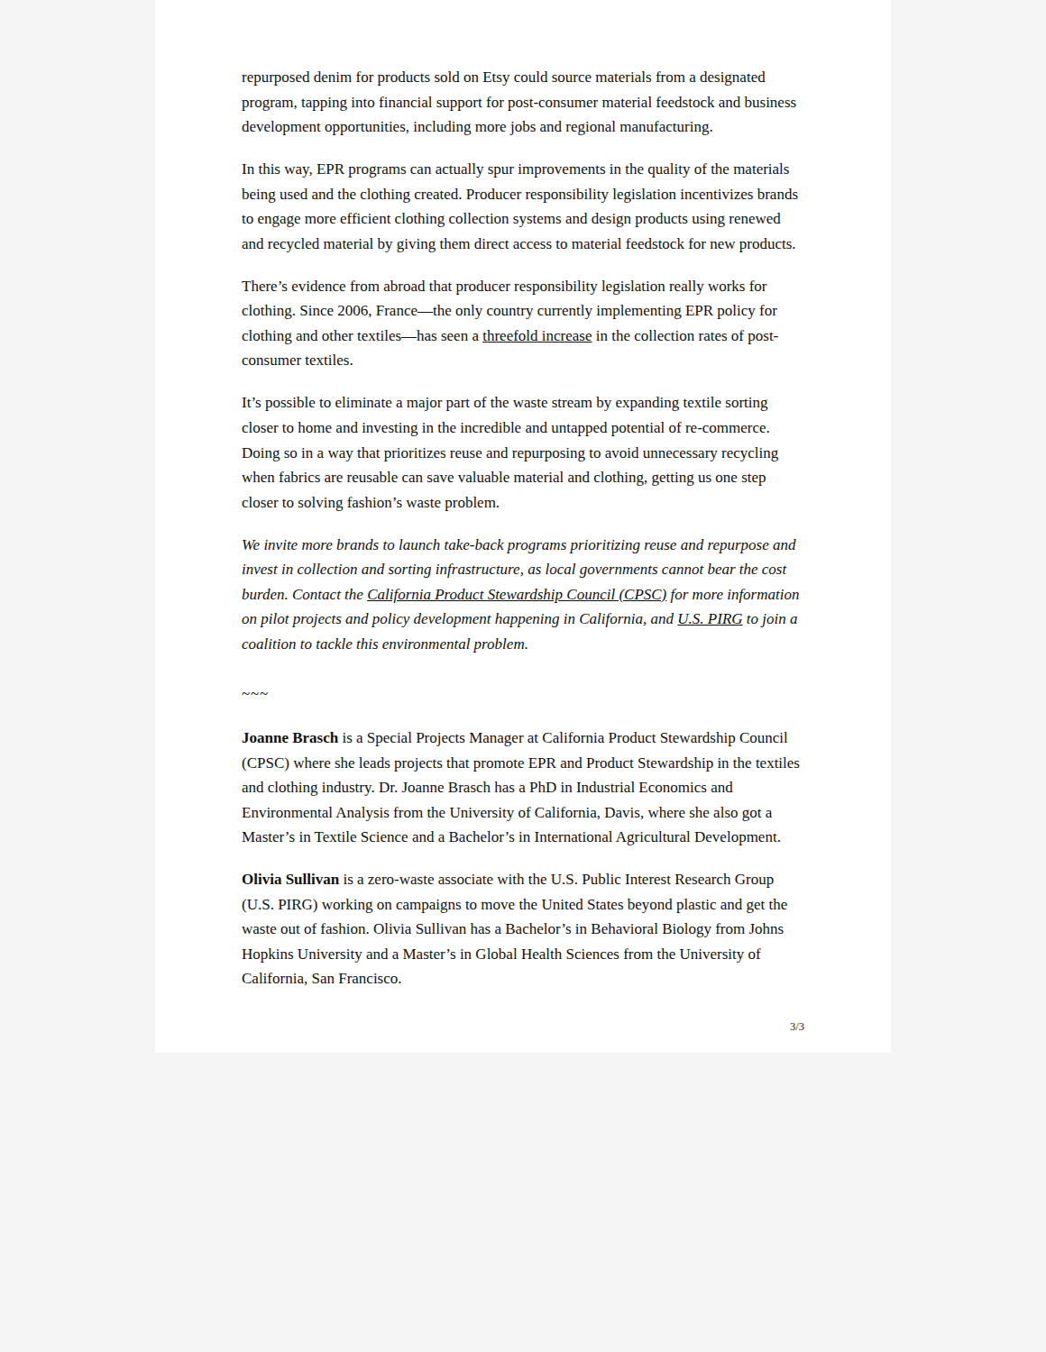repurposed denim for products sold on Etsy could source materials from a designated program, tapping into financial support for post-consumer material feedstock and business development opportunities, including more jobs and regional manufacturing.
In this way, EPR programs can actually spur improvements in the quality of the materials being used and the clothing created. Producer responsibility legislation incentivizes brands to engage more efficient clothing collection systems and design products using renewed and recycled material by giving them direct access to material feedstock for new products.
There’s evidence from abroad that producer responsibility legislation really works for clothing. Since 2006, France—the only country currently implementing EPR policy for clothing and other textiles—has seen a threefold increase in the collection rates of post-consumer textiles.
It’s possible to eliminate a major part of the waste stream by expanding textile sorting closer to home and investing in the incredible and untapped potential of re-commerce. Doing so in a way that prioritizes reuse and repurposing to avoid unnecessary recycling when fabrics are reusable can save valuable material and clothing, getting us one step closer to solving fashion’s waste problem.
We invite more brands to launch take-back programs prioritizing reuse and repurpose and invest in collection and sorting infrastructure, as local governments cannot bear the cost burden. Contact the California Product Stewardship Council (CPSC) for more information on pilot projects and policy development happening in California, and U.S. PIRG to join a coalition to tackle this environmental problem.
~~~
Joanne Brasch is a Special Projects Manager at California Product Stewardship Council (CPSC) where she leads projects that promote EPR and Product Stewardship in the textiles and clothing industry. Dr. Joanne Brasch has a PhD in Industrial Economics and Environmental Analysis from the University of California, Davis, where she also got a Master’s in Textile Science and a Bachelor’s in International Agricultural Development.
Olivia Sullivan is a zero-waste associate with the U.S. Public Interest Research Group (U.S. PIRG) working on campaigns to move the United States beyond plastic and get the waste out of fashion. Olivia Sullivan has a Bachelor’s in Behavioral Biology from Johns Hopkins University and a Master’s in Global Health Sciences from the University of California, San Francisco.
3/3